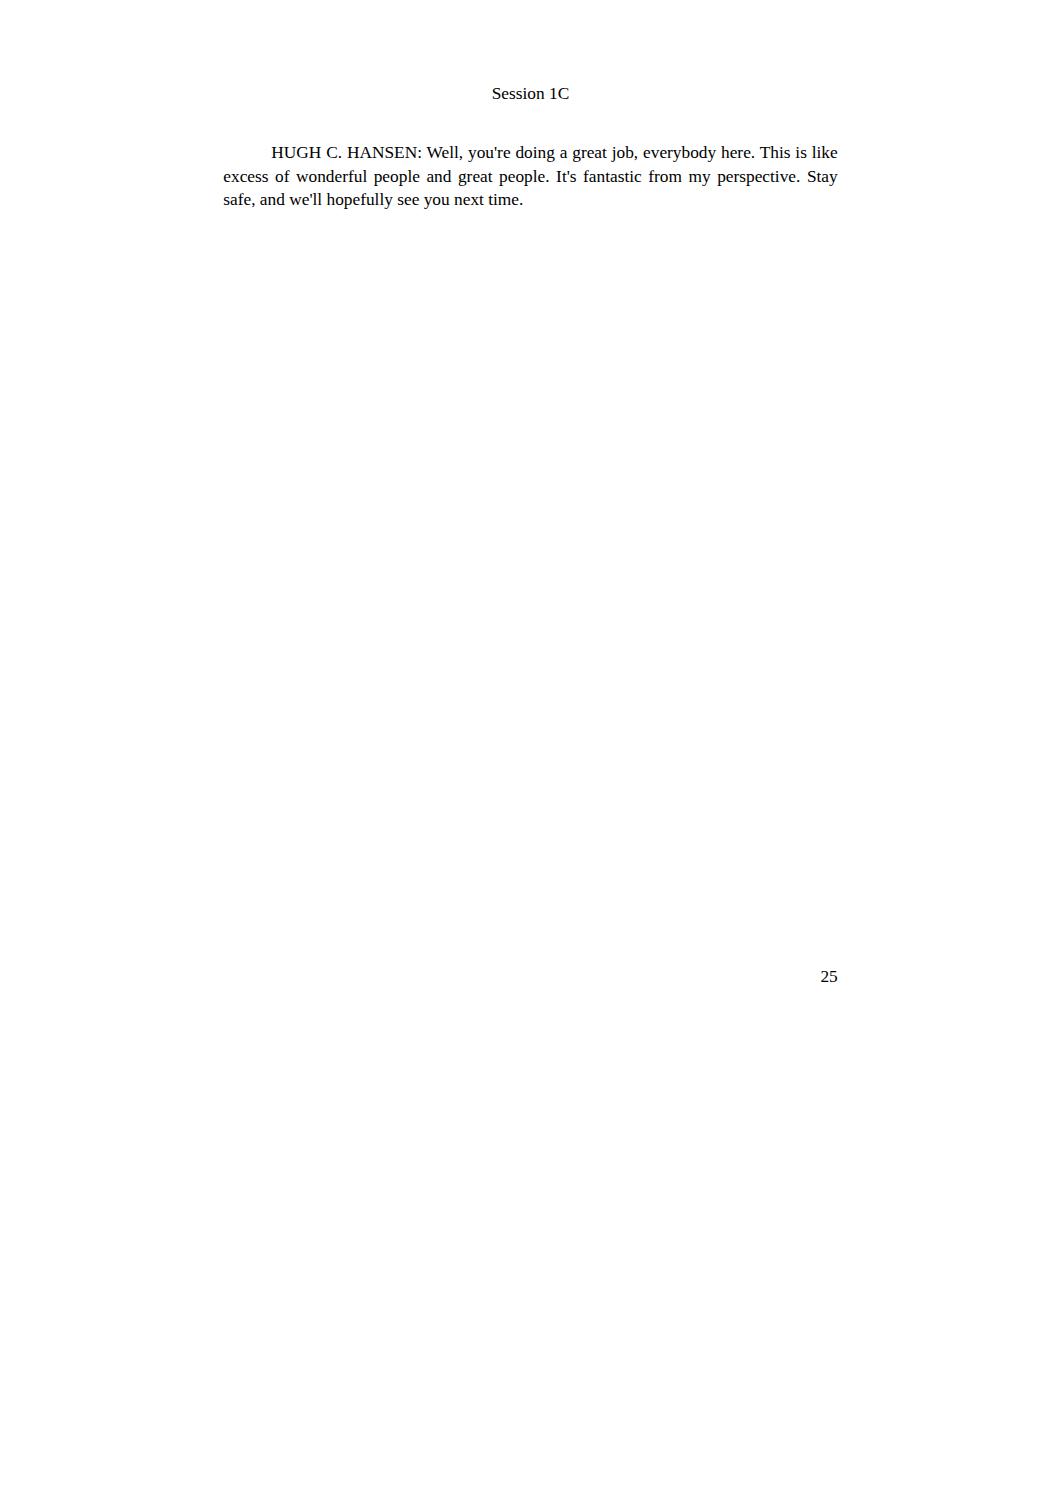Session 1C
HUGH C. HANSEN: Well, you're doing a great job, everybody here. This is like excess of wonderful people and great people. It's fantastic from my perspective. Stay safe, and we'll hopefully see you next time.
25